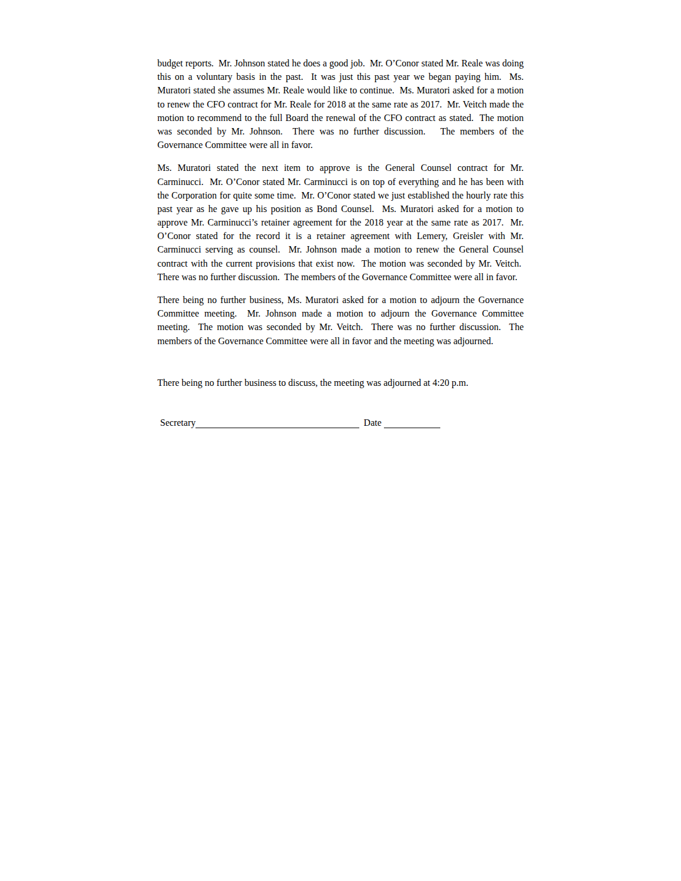budget reports. Mr. Johnson stated he does a good job. Mr. O’Conor stated Mr. Reale was doing this on a voluntary basis in the past. It was just this past year we began paying him. Ms. Muratori stated she assumes Mr. Reale would like to continue. Ms. Muratori asked for a motion to renew the CFO contract for Mr. Reale for 2018 at the same rate as 2017. Mr. Veitch made the motion to recommend to the full Board the renewal of the CFO contract as stated. The motion was seconded by Mr. Johnson. There was no further discussion. The members of the Governance Committee were all in favor.
Ms. Muratori stated the next item to approve is the General Counsel contract for Mr. Carminucci. Mr. O’Conor stated Mr. Carminucci is on top of everything and he has been with the Corporation for quite some time. Mr. O’Conor stated we just established the hourly rate this past year as he gave up his position as Bond Counsel. Ms. Muratori asked for a motion to approve Mr. Carminucci’s retainer agreement for the 2018 year at the same rate as 2017. Mr. O’Conor stated for the record it is a retainer agreement with Lemery, Greisler with Mr. Carminucci serving as counsel. Mr. Johnson made a motion to renew the General Counsel contract with the current provisions that exist now. The motion was seconded by Mr. Veitch. There was no further discussion. The members of the Governance Committee were all in favor.
There being no further business, Ms. Muratori asked for a motion to adjourn the Governance Committee meeting. Mr. Johnson made a motion to adjourn the Governance Committee meeting. The motion was seconded by Mr. Veitch. There was no further discussion. The members of the Governance Committee were all in favor and the meeting was adjourned.
There being no further business to discuss, the meeting was adjourned at 4:20 p.m.
Secretary Date